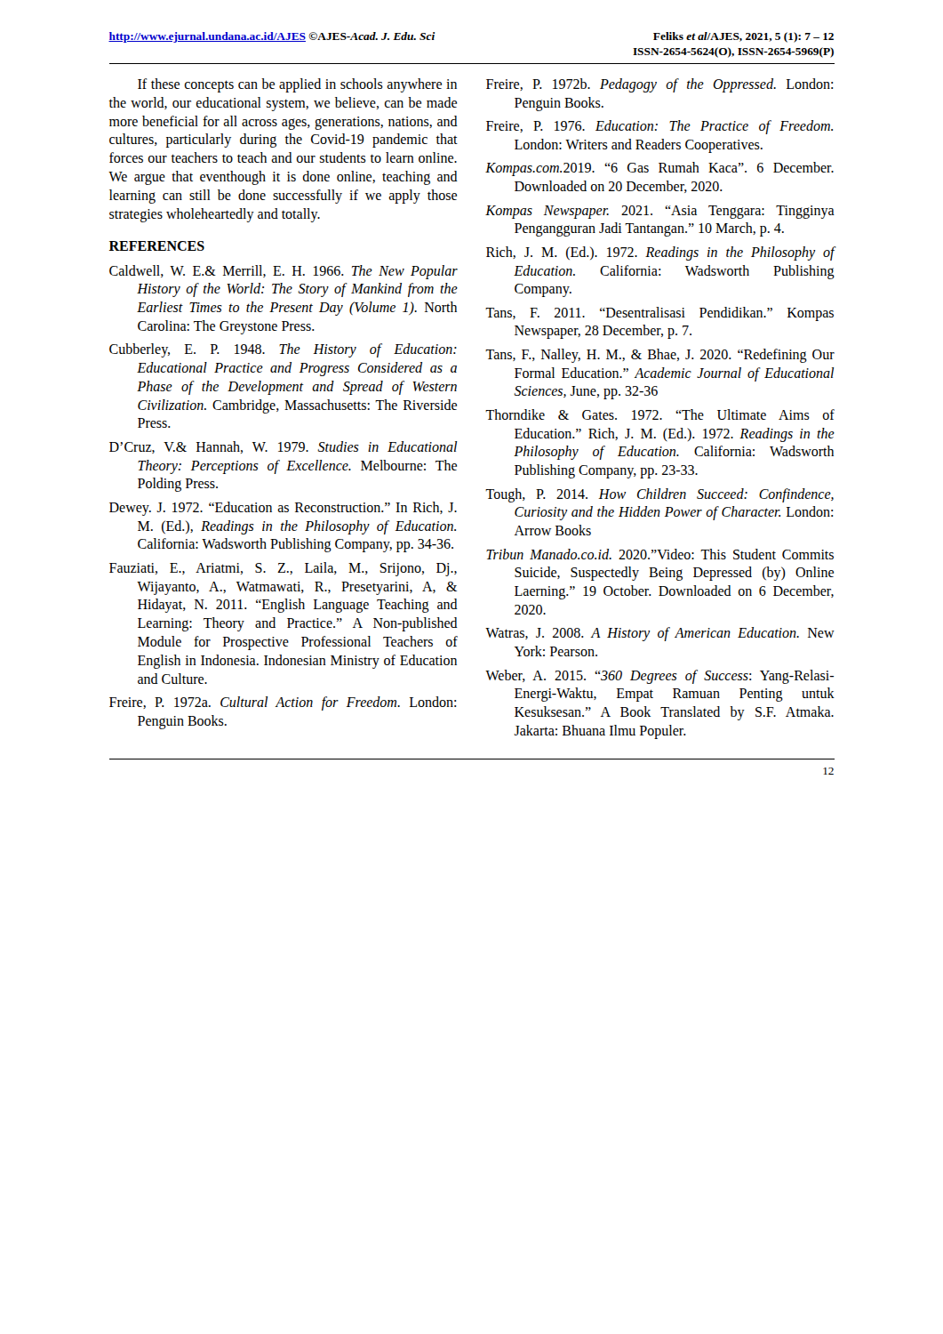http://www.ejurnal.undana.ac.id/AJES ©AJES-Acad. J. Edu. Sci
Feliks et al/AJES, 2021, 5 (1): 7 – 12
ISSN-2654-5624(O), ISSN-2654-5969(P)
If these concepts can be applied in schools anywhere in the world, our educational system, we believe, can be made more beneficial for all across ages, generations, nations, and cultures, particularly during the Covid-19 pandemic that forces our teachers to teach and our students to learn online. We argue that eventhough it is done online, teaching and learning can still be done successfully if we apply those strategies wholeheartedly and totally.
References
Caldwell, W. E.& Merrill, E. H. 1966. The New Popular History of the World: The Story of Mankind from the Earliest Times to the Present Day (Volume 1). North Carolina: The Greystone Press.
Cubberley, E. P. 1948. The History of Education: Educational Practice and Progress Considered as a Phase of the Development and Spread of Western Civilization. Cambridge, Massachusetts: The Riverside Press.
D’Cruz, V.& Hannah, W. 1979. Studies in Educational Theory: Perceptions of Excellence. Melbourne: The Polding Press.
Dewey. J. 1972. “Education as Reconstruction.” In Rich, J. M. (Ed.), Readings in the Philosophy of Education. California: Wadsworth Publishing Company, pp. 34-36.
Fauziati, E., Ariatmi, S. Z., Laila, M., Srijono, Dj., Wijayanto, A., Watmawati, R., Presetyarini, A, & Hidayat, N. 2011. “English Language Teaching and Learning: Theory and Practice.” A Non-published Module for Prospective Professional Teachers of English in Indonesia. Indonesian Ministry of Education and Culture.
Freire, P. 1972a. Cultural Action for Freedom. London: Penguin Books.
Freire, P. 1972b. Pedagogy of the Oppressed. London: Penguin Books.
Freire, P. 1976. Education: The Practice of Freedom. London: Writers and Readers Cooperatives.
Kompas.com. 2019. “6 Gas Rumah Kaca”. 6 December. Downloaded on 20 December, 2020.
Kompas Newspaper. 2021. “Asia Tenggara: Tingginya Pengangguran Jadi Tantangan.” 10 March, p. 4.
Rich, J. M. (Ed.). 1972. Readings in the Philosophy of Education. California: Wadsworth Publishing Company.
Tans, F. 2011. “Desentralisasi Pendidikan.” Kompas Newspaper, 28 December, p. 7.
Tans, F., Nalley, H. M., & Bhae, J. 2020. “Redefining Our Formal Education.” Academic Journal of Educational Sciences, June, pp. 32-36
Thorndike & Gates. 1972. “The Ultimate Aims of Education.” Rich, J. M. (Ed.). 1972. Readings in the Philosophy of Education. California: Wadsworth Publishing Company, pp. 23-33.
Tough, P. 2014. How Children Succeed: Confindence, Curiosity and the Hidden Power of Character. London: Arrow Books
Tribun Manado.co.id. 2020.”Video: This Student Commits Suicide, Suspectedly Being Depressed (by) Online Laerning.” 19 October. Downloaded on 6 December, 2020.
Watras, J. 2008. A History of American Education. New York: Pearson.
Weber, A. 2015. “360 Degrees of Success: Yang-Relasi-Energi-Waktu, Empat Ramuan Penting untuk Kesuksesan.” A Book Translated by S.F. Atmaka. Jakarta: Bhuana Ilmu Populer.
12